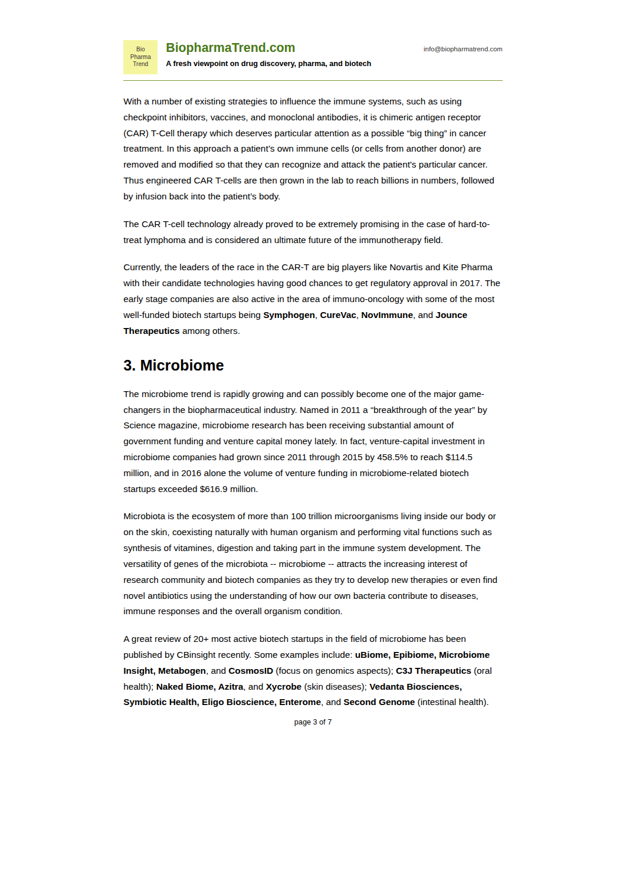Bio
Pharma
Trend
BiopharmaTrend.com
A fresh viewpoint on drug discovery, pharma, and biotech
info@biopharmatrend.com
With a number of existing strategies to influence the immune systems, such as using checkpoint inhibitors, vaccines, and monoclonal antibodies, it is chimeric antigen receptor (CAR) T-Cell therapy which deserves particular attention as a possible “big thing” in cancer treatment. In this approach a patient’s own immune cells (or cells from another donor) are removed and modified so that they can recognize and attack the patient's particular cancer. Thus engineered CAR T-cells are then grown in the lab to reach billions in numbers, followed by infusion back into the patient’s body.
The CAR T-cell technology already proved to be extremely promising in the case of hard-to-treat lymphoma and is considered an ultimate future of the immunotherapy field.
Currently, the leaders of the race in the CAR-T are big players like Novartis and Kite Pharma with their candidate technologies having good chances to get regulatory approval in 2017. The early stage companies are also active in the area of immuno-oncology with some of the most well-funded biotech startups being Symphogen, CureVac, NovImmune, and Jounce Therapeutics among others.
3. Microbiome
The microbiome trend is rapidly growing and can possibly become one of the major game-changers in the biopharmaceutical industry. Named in 2011 a “breakthrough of the year” by Science magazine, microbiome research has been receiving substantial amount of government funding and venture capital money lately. In fact, venture-capital investment in microbiome companies had grown since 2011 through 2015 by 458.5% to reach $114.5 million, and in 2016 alone the volume of venture funding in microbiome-related biotech startups exceeded $616.9 million.
Microbiota is the ecosystem of more than 100 trillion microorganisms living inside our body or on the skin, coexisting naturally with human organism and performing vital functions such as synthesis of vitamines, digestion and taking part in the immune system development. The versatility of genes of the microbiota -- microbiome -- attracts the increasing interest of research community and biotech companies as they try to develop new therapies or even find novel antibiotics using the understanding of how our own bacteria contribute to diseases, immune responses and the overall organism condition.
A great review of 20+ most active biotech startups in the field of microbiome has been published by CBinsight recently. Some examples include: uBiome, Epibiome, Microbiome Insight, Metabogen, and CosmosID (focus on genomics aspects); C3J Therapeutics (oral health); Naked Biome, Azitra, and Xycrobe (skin diseases); Vedanta Biosciences, Symbiotic Health, Eligo Bioscience, Enterome, and Second Genome (intestinal health).
page 3 of 7